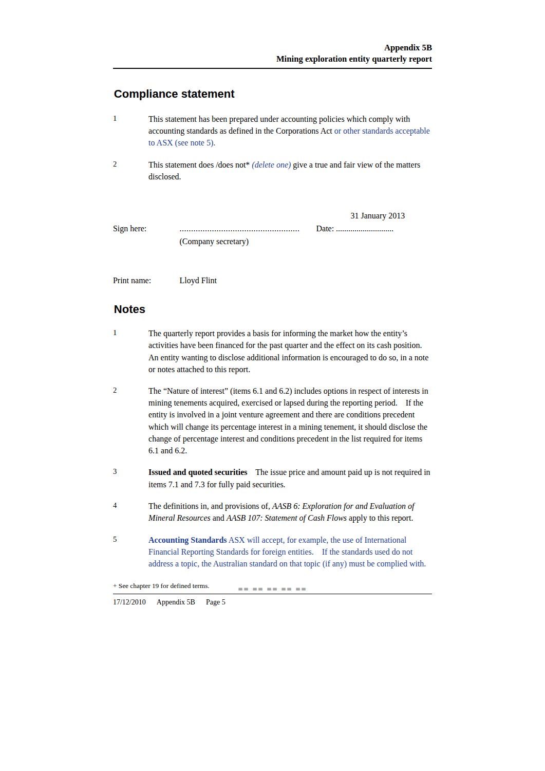Appendix 5B Mining exploration entity quarterly report
Compliance statement
1
This statement has been prepared under accounting policies which comply with accounting standards as defined in the Corporations Act or other standards acceptable to ASX (see note 5).
2
This statement does /does not* (delete one) give a true and fair view of the matters disclosed.
31 January 2013
Sign here:
............................................................
Date: ............................
(Company secretary)
Print name:
Lloyd Flint
Notes
1
The quarterly report provides a basis for informing the market how the entity’s activities have been financed for the past quarter and the effect on its cash position. An entity wanting to disclose additional information is encouraged to do so, in a note or notes attached to this report.
2
The “Nature of interest” (items 6.1 and 6.2) includes options in respect of interests in mining tenements acquired, exercised or lapsed during the reporting period. If the entity is involved in a joint venture agreement and there are conditions precedent which will change its percentage interest in a mining tenement, it should disclose the change of percentage interest and conditions precedent in the list required for items 6.1 and 6.2.
3
Issued and quoted securities The issue price and amount paid up is not required in items 7.1 and 7.3 for fully paid securities.
4
The definitions in, and provisions of, AASB 6: Exploration for and Evaluation of Mineral Resources and AASB 107: Statement of Cash Flows apply to this report.
5
Accounting Standards ASX will accept, for example, the use of International Financial Reporting Standards for foreign entities. If the standards used do not address a topic, the Australian standard on that topic (if any) must be complied with.
== == == == ==
+ See chapter 19 for defined terms.
17/12/2010 Appendix 5B Page 5